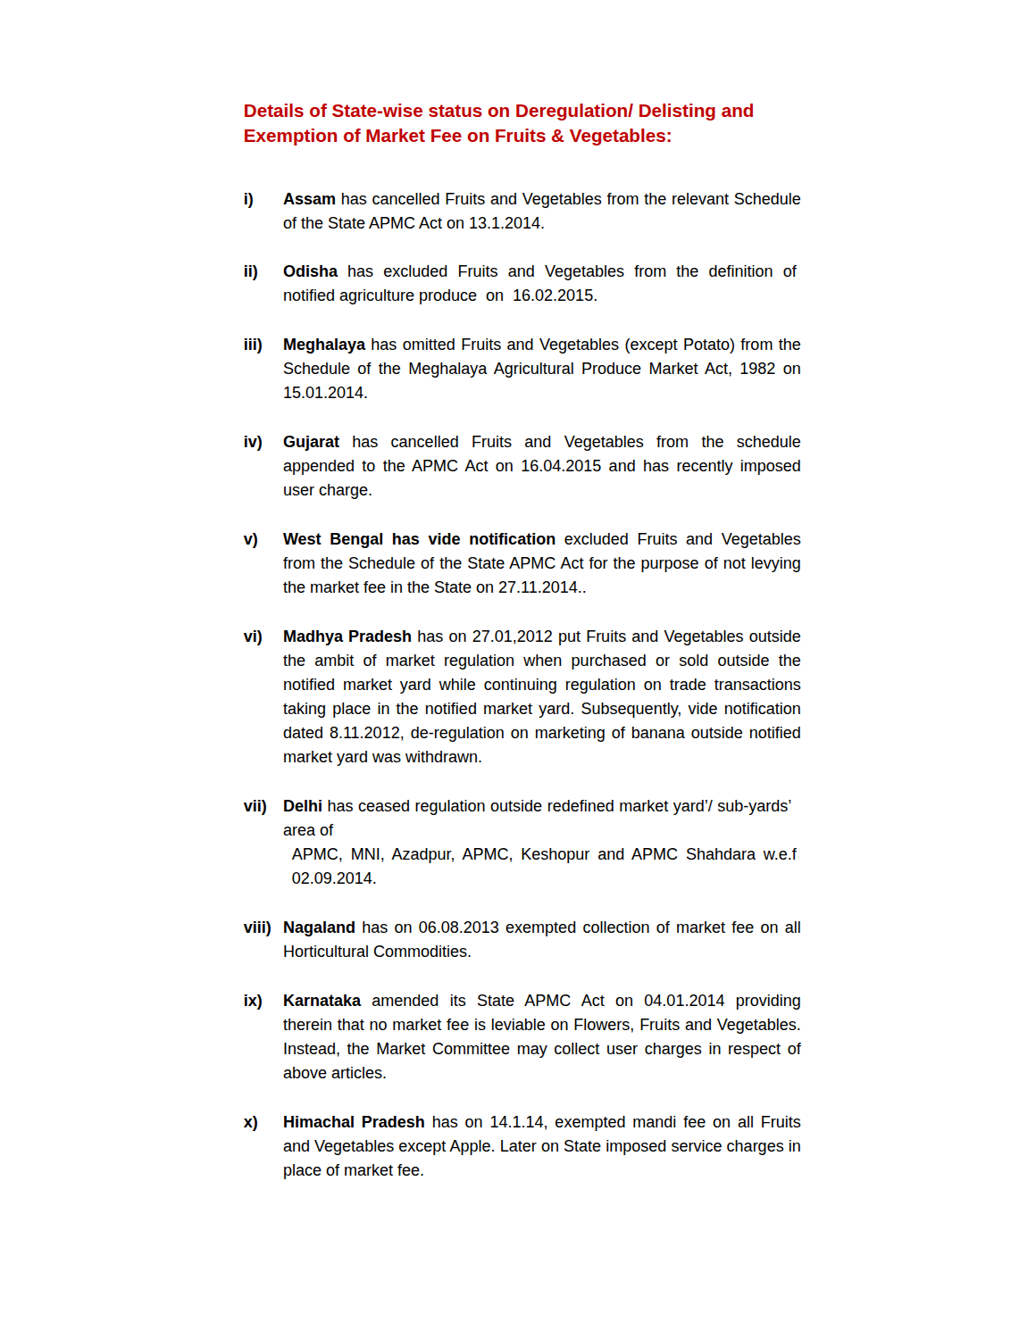Details of State-wise status on Deregulation/ Delisting and Exemption of Market Fee on Fruits & Vegetables:
i) Assam has cancelled Fruits and Vegetables from the relevant Schedule of the State APMC Act on 13.1.2014.
ii) Odisha has excluded Fruits and Vegetables from the definition of notified agriculture produce on 16.02.2015.
iii) Meghalaya has omitted Fruits and Vegetables (except Potato) from the Schedule of the Meghalaya Agricultural Produce Market Act, 1982 on 15.01.2014.
iv) Gujarat has cancelled Fruits and Vegetables from the schedule appended to the APMC Act on 16.04.2015 and has recently imposed user charge.
v) West Bengal has vide notification excluded Fruits and Vegetables from the Schedule of the State APMC Act for the purpose of not levying the market fee in the State on 27.11.2014..
vi) Madhya Pradesh has on 27.01,2012 put Fruits and Vegetables outside the ambit of market regulation when purchased or sold outside the notified market yard while continuing regulation on trade transactions taking place in the notified market yard. Subsequently, vide notification dated 8.11.2012, de-regulation on marketing of banana outside notified market yard was withdrawn.
vii) Delhi has ceased regulation outside redefined market yard’/ sub-yards’ area of APMC, MNI, Azadpur, APMC, Keshopur and APMC Shahdara w.e.f 02.09.2014.
viii) Nagaland has on 06.08.2013 exempted collection of market fee on all Horticultural Commodities.
ix) Karnataka amended its State APMC Act on 04.01.2014 providing therein that no market fee is leviable on Flowers, Fruits and Vegetables. Instead, the Market Committee may collect user charges in respect of above articles.
x) Himachal Pradesh has on 14.1.14, exempted mandi fee on all Fruits and Vegetables except Apple. Later on State imposed service charges in place of market fee.